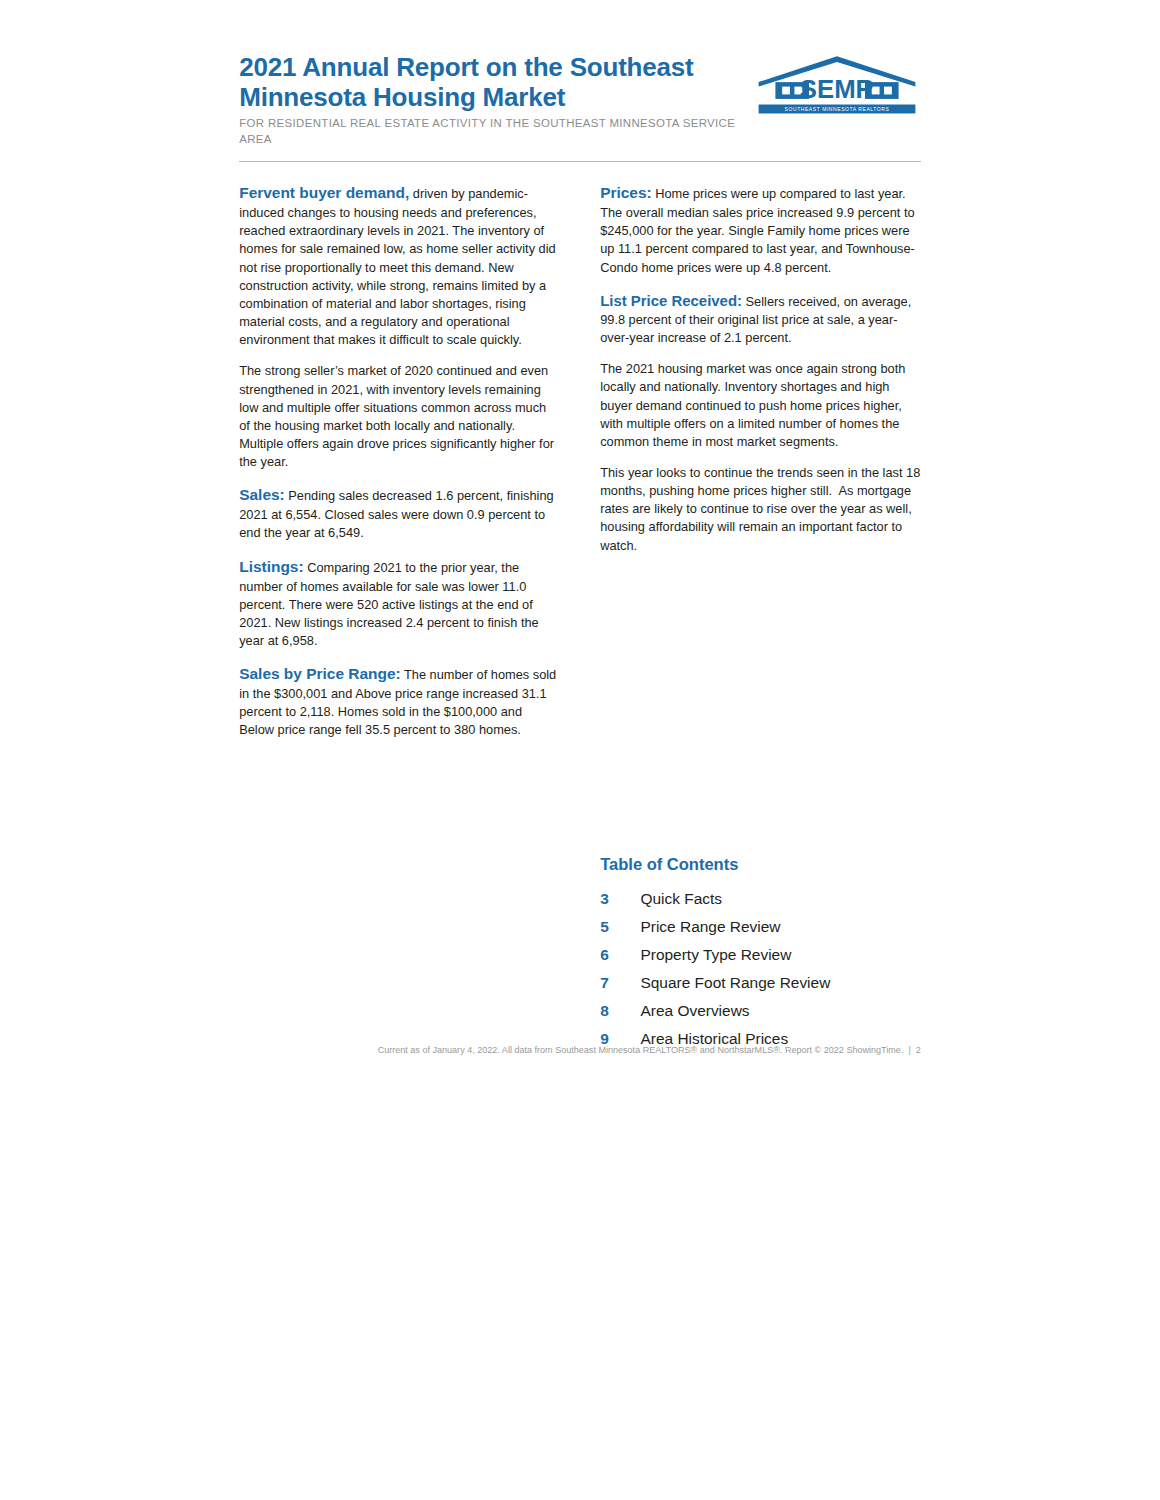2021 Annual Report on the Southeast Minnesota Housing Market
For Residential Real Estate Activity in the Southeast Minnesota Service Area
SEMR SOUTHEAST MINNESOTA REALTORS
Fervent buyer demand, driven by pandemic-induced changes to housing needs and preferences, reached extraordinary levels in 2021. The inventory of homes for sale remained low, as home seller activity did not rise proportionally to meet this demand. New construction activity, while strong, remains limited by a combination of material and labor shortages, rising material costs, and a regulatory and operational environment that makes it difficult to scale quickly.
The strong seller’s market of 2020 continued and even strengthened in 2021, with inventory levels remaining low and multiple offer situations common across much of the housing market both locally and nationally. Multiple offers again drove prices significantly higher for the year.
Sales: Pending sales decreased 1.6 percent, finishing 2021 at 6,554. Closed sales were down 0.9 percent to end the year at 6,549.
Listings: Comparing 2021 to the prior year, the number of homes available for sale was lower 11.0 percent. There were 520 active listings at the end of 2021. New listings increased 2.4 percent to finish the year at 6,958.
Sales by Price Range: The number of homes sold in the $300,001 and Above price range increased 31.1 percent to 2,118. Homes sold in the $100,000 and Below price range fell 35.5 percent to 380 homes.
Prices: Home prices were up compared to last year. The overall median sales price increased 9.9 percent to $245,000 for the year. Single Family home prices were up 11.1 percent compared to last year, and Townhouse-Condo home prices were up 4.8 percent.
List Price Received: Sellers received, on average, 99.8 percent of their original list price at sale, a year-over-year increase of 2.1 percent.
The 2021 housing market was once again strong both locally and nationally. Inventory shortages and high buyer demand continued to push home prices higher, with multiple offers on a limited number of homes the common theme in most market segments.
This year looks to continue the trends seen in the last 18 months, pushing home prices higher still. As mortgage rates are likely to continue to rise over the year as well, housing affordability will remain an important factor to watch.
Table of Contents
| 3 | Quick Facts |
| 5 | Price Range Review |
| 6 | Property Type Review |
| 7 | Square Foot Range Review |
| 8 | Area Overviews |
| 9 | Area Historical Prices |
Current as of January 4, 2022. All data from Southeast Minnesota REALTORS® and NorthstarMLS®. Report © 2022 ShowingTime. | 2